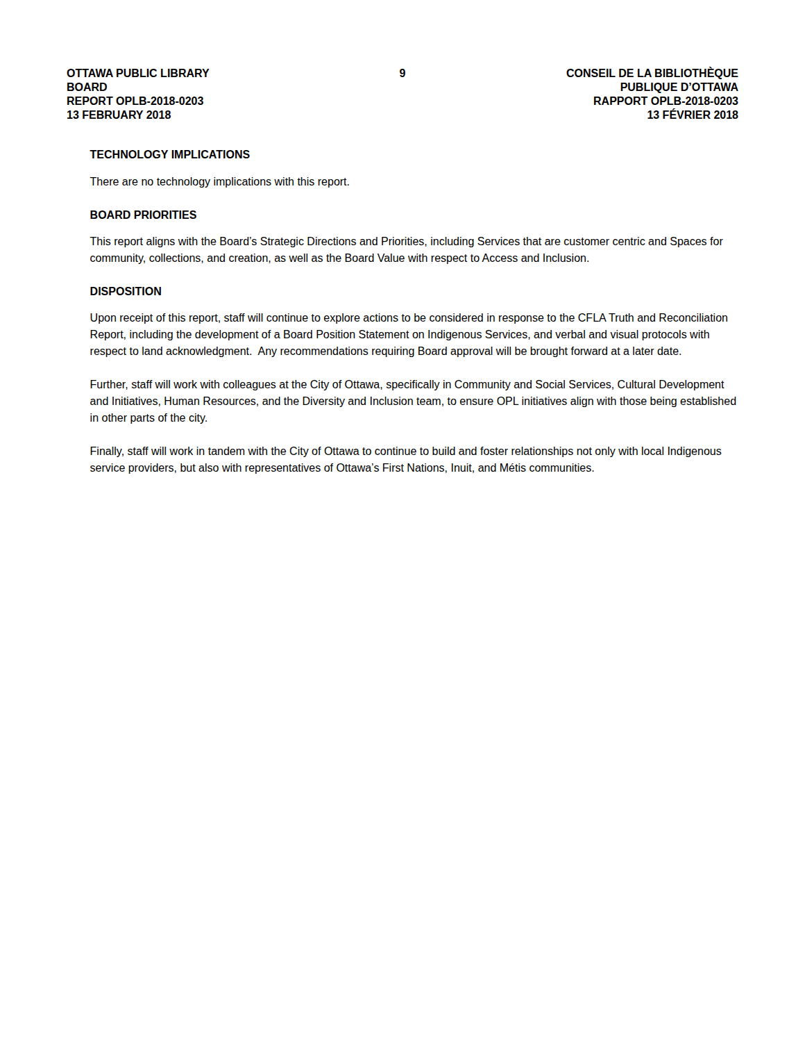| OTTAWA PUBLIC LIBRARY BOARD REPORT OPLB-2018-0203 13 FEBRUARY 2018 | 9 | CONSEIL DE LA BIBLIOTHÈQUE PUBLIQUE D’OTTAWA RAPPORT OPLB-2018-0203 13 FÉVRIER 2018 |
TECHNOLOGY IMPLICATIONS
There are no technology implications with this report.
BOARD PRIORITIES
This report aligns with the Board’s Strategic Directions and Priorities, including Services that are customer centric and Spaces for community, collections, and creation, as well as the Board Value with respect to Access and Inclusion.
DISPOSITION
Upon receipt of this report, staff will continue to explore actions to be considered in response to the CFLA Truth and Reconciliation Report, including the development of a Board Position Statement on Indigenous Services, and verbal and visual protocols with respect to land acknowledgment. Any recommendations requiring Board approval will be brought forward at a later date.
Further, staff will work with colleagues at the City of Ottawa, specifically in Community and Social Services, Cultural Development and Initiatives, Human Resources, and the Diversity and Inclusion team, to ensure OPL initiatives align with those being established in other parts of the city.
Finally, staff will work in tandem with the City of Ottawa to continue to build and foster relationships not only with local Indigenous service providers, but also with representatives of Ottawa’s First Nations, Inuit, and Métis communities.